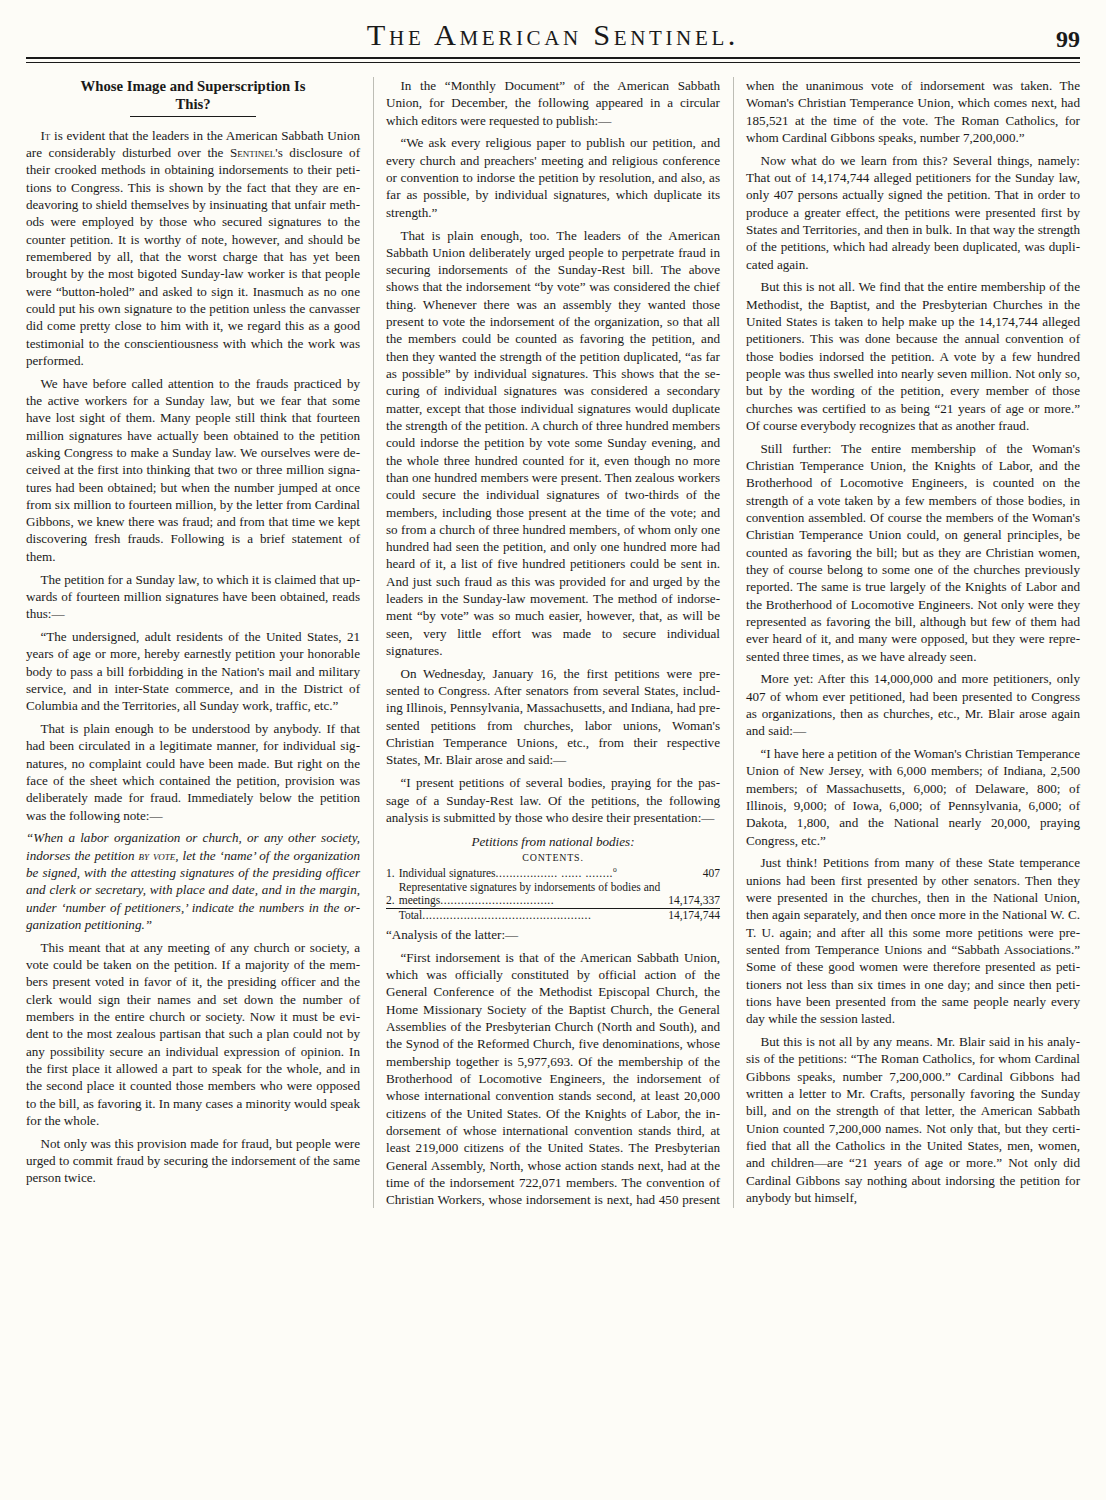The American Sentinel.
99
Whose Image and Superscription Is
This?
It is evident that the leaders in the American Sabbath Union are considerably disturbed over the Sentinel's disclosure of their crooked methods in obtaining indorsements to their petitions to Congress. This is shown by the fact that they are endeavoring to shield themselves by insinuating that unfair methods were employed by those who secured signatures to the counter petition. It is worthy of note, however, and should be remembered by all, that the worst charge that has yet been brought by the most bigoted Sunday-law worker is that people were “button-holed” and asked to sign it. Inasmuch as no one could put his own signature to the petition unless the canvasser did come pretty close to him with it, we regard this as a good testimonial to the conscientiousness with which the work was performed.
We have before called attention to the frauds practiced by the active workers for a Sunday law, but we fear that some have lost sight of them. Many people still think that fourteen million signatures have actually been obtained to the petition asking Congress to make a Sunday law. We ourselves were deceived at the first into thinking that two or three million signatures had been obtained; but when the number jumped at once from six million to fourteen million, by the letter from Cardinal Gibbons, we knew there was fraud; and from that time we kept discovering fresh frauds. Following is a brief statement of them.
The petition for a Sunday law, to which it is claimed that upwards of fourteen million signatures have been obtained, reads thus:—
“The undersigned, adult residents of the United States, 21 years of age or more, hereby earnestly petition your honorable body to pass a bill forbidding in the Nation's mail and military service, and in inter-State commerce, and in the District of Columbia and the Territories, all Sunday work, traffic, etc.”
That is plain enough to be understood by anybody. If that had been circulated in a legitimate manner, for individual signatures, no complaint could have been made. But right on the face of the sheet which contained the petition, provision was deliberately made for fraud. Immediately below the petition was the following note:—
“When a labor organization or church, or any other society, indorses the petition by vote, let the ‘name’ of the organization be signed, with the attesting signatures of the presiding officer and clerk or secretary, with place and date, and in the margin, under ‘number of petitioners,’ indicate the numbers in the organization petitioning.”
This meant that at any meeting of any church or society, a vote could be taken on the petition. If a majority of the members present voted in favor of it, the presiding officer and the clerk would sign their names and set down the number of members in the entire church or society. Now it must be evident to the most zealous partisan that such a plan could not by any possibility secure an individual expression of opinion. In the first place it allowed a part to speak for the whole, and in the second place it counted those members who were opposed to the bill, as favoring it. In many cases a minority would speak for the whole.
Not only was this provision made for fraud, but people were urged to commit fraud by securing the indorsement of the same person twice.
In the “Monthly Document” of the American Sabbath Union, for December, the following appeared in a circular which editors were requested to publish:—
“We ask every religious paper to publish our petition, and every church and preachers' meeting and religious conference or convention to indorse the petition by resolution, and also, as far as possible, by individual signatures, which duplicate its strength.”
That is plain enough, too. The leaders of the American Sabbath Union deliberately urged people to perpetrate fraud in securing indorsements of the Sunday-Rest bill. The above shows that the indorsement “by vote” was considered the chief thing. Whenever there was an assembly they wanted those present to vote the indorsement of the organization, so that all the members could be counted as favoring the petition, and then they wanted the strength of the petition duplicated, “as far as possible” by individual signatures. This shows that the securing of individual signatures was considered a secondary matter, except that those individual signatures would duplicate the strength of the petition. A church of three hundred members could indorse the petition by vote some Sunday evening, and the whole three hundred counted for it, even though no more than one hundred members were present. Then zealous workers could secure the individual signatures of two-thirds of the members, including those present at the time of the vote; and so from a church of three hundred members, of whom only one hundred had seen the petition, and only one hundred more had heard of it, a list of five hundred petitioners could be sent in. And just such fraud as this was provided for and urged by the leaders in the Sunday-law movement. The method of indorsement “by vote” was so much easier, however, that, as will be seen, very little effort was made to secure individual signatures.
On Wednesday, January 16, the first petitions were presented to Congress. After senators from several States, including Illinois, Pennsylvania, Massachusetts, and Indiana, had presented petitions from churches, labor unions, Woman's Christian Temperance Unions, etc., from their respective States, Mr. Blair arose and said:—
“I present petitions of several bodies, praying for the passage of a Sunday-Rest law. Of the petitions, the following analysis is submitted by those who desire their presentation:—
Petitions from national bodies:
Contents.
| 1. | Individual signatures .................. ...... ........ o | 407 |
| 2. | Representative signatures by indorsements of bodies and meetings ................................. | 14,174,337 |
| | Total ................................................. | 14,174,744 |
“Analysis of the latter:—
“First indorsement is that of the American Sabbath Union, which was officially constituted by official action of the General Conference of the Methodist Episcopal Church, the Home Missionary Society of the Baptist Church, the General Assemblies of the Presbyterian Church (North and South), and the Synod of the Reformed Church, five denominations, whose membership together is 5,977,693. Of the membership of the Brotherhood of Locomotive Engineers, the indorsement of whose international convention stands second, at least 20,000 citizens of the United States. Of the Knights of Labor, the indorsement of whose international convention stands third, at least 219,000 citizens of the United States. The Presbyterian General Assembly, North, whose action stands next, had at the time of the indorsement 722,071 members. The convention of Christian Workers, whose indorsement is next, had 450 present when the unanimous vote of indorsement was taken. The Woman's Christian Temperance Union, which comes next, had 185,521 at the time of the vote. The Roman Catholics, for whom Cardinal Gibbons speaks, number 7,200,000.”
Now what do we learn from this? Several things, namely: That out of 14,174,744 alleged petitioners for the Sunday law, only 407 persons actually signed the petition. That in order to produce a greater effect, the petitions were presented first by States and Territories, and then in bulk. In that way the strength of the petitions, which had already been duplicated, was duplicated again.
But this is not all. We find that the entire membership of the Methodist, the Baptist, and the Presbyterian Churches in the United States is taken to help make up the 14,174,744 alleged petitioners. This was done because the annual convention of those bodies indorsed the petition. A vote by a few hundred people was thus swelled into nearly seven million. Not only so, but by the wording of the petition, every member of those churches was certified to as being “21 years of age or more.” Of course everybody recognizes that as another fraud.
Still further: The entire membership of the Woman's Christian Temperance Union, the Knights of Labor, and the Brotherhood of Locomotive Engineers, is counted on the strength of a vote taken by a few members of those bodies, in convention assembled. Of course the members of the Woman's Christian Temperance Union could, on general principles, be counted as favoring the bill; but as they are Christian women, they of course belong to some one of the churches previously reported. The same is true largely of the Knights of Labor and the Brotherhood of Locomotive Engineers. Not only were they represented as favoring the bill, although but few of them had ever heard of it, and many were opposed, but they were represented three times, as we have already seen.
More yet: After this 14,000,000 and more petitioners, only 407 of whom ever petitioned, had been presented to Congress as organizations, then as churches, etc., Mr. Blair arose again and said:—
“I have here a petition of the Woman's Christian Temperance Union of New Jersey, with 6,000 members; of Indiana, 2,500 members; of Massachusetts, 6,000; of Delaware, 800; of Illinois, 9,000; of Iowa, 6,000; of Pennsylvania, 6,000; of Dakota, 1,800, and the National nearly 20,000, praying Congress, etc.”
Just think! Petitions from many of these State temperance unions had been first presented by other senators. Then they were presented in the churches, then in the National Union, then again separately, and then once more in the National W. C. T. U. again; and after all this some more petitions were presented from Temperance Unions and “Sabbath Associations.” Some of these good women were therefore presented as petitioners not less than six times in one day; and since then petitions have been presented from the same people nearly every day while the session lasted.
But this is not all by any means. Mr. Blair said in his analysis of the petitions: “The Roman Catholics, for whom Cardinal Gibbons speaks, number 7,200,000.” Cardinal Gibbons had written a letter to Mr. Crafts, personally favoring the Sunday bill, and on the strength of that letter, the American Sabbath Union counted 7,200,000 names. Not only that, but they certified that all the Catholics in the United States, men, women, and children—are “21 years of age or more.” Not only did Cardinal Gibbons say nothing about indorsing the petition for anybody but himself,